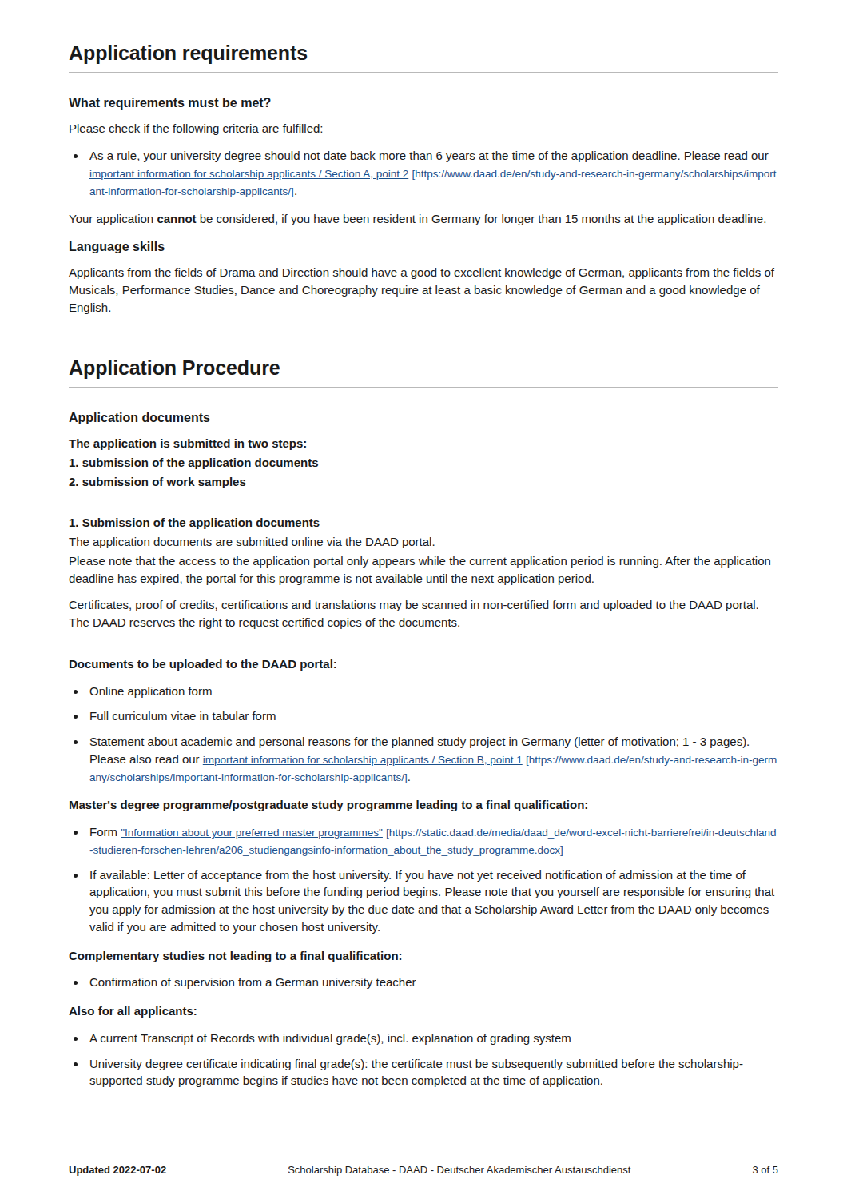Application requirements
What requirements must be met?
Please check if the following criteria are fulfilled:
As a rule, your university degree should not date back more than 6 years at the time of the application deadline. Please read our important information for scholarship applicants / Section A, point 2 [https://www.daad.de/en/study-and-research-in-germany/scholarships/important-information-for-scholarship-applicants/].
Your application cannot be considered, if you have been resident in Germany for longer than 15 months at the application deadline.
Language skills
Applicants from the fields of Drama and Direction should have a good to excellent knowledge of German, applicants from the fields of Musicals, Performance Studies, Dance and Choreography require at least a basic knowledge of German and a good knowledge of English.
Application Procedure
Application documents
The application is submitted in two steps:
1. submission of the application documents
2. submission of work samples
1. Submission of the application documents
The application documents are submitted online via the DAAD portal.
Please note that the access to the application portal only appears while the current application period is running. After the application deadline has expired, the portal for this programme is not available until the next application period.
Certificates, proof of credits, certifications and translations may be scanned in non-certified form and uploaded to the DAAD portal. The DAAD reserves the right to request certified copies of the documents.
Documents to be uploaded to the DAAD portal:
Online application form
Full curriculum vitae in tabular form
Statement about academic and personal reasons for the planned study project in Germany (letter of motivation; 1 - 3 pages). Please also read our important information for scholarship applicants / Section B, point 1 [https://www.daad.de/en/study-and-research-in-germany/scholarships/important-information-for-scholarship-applicants/].
Master's degree programme/postgraduate study programme leading to a final qualification:
Form "Information about your preferred master programmes" [https://static.daad.de/media/daad_de/word-excel-nicht-barrierefrei/in-deutschland-studieren-forschen-lehren/a206_studiengangsinfo-information_about_the_study_programme.docx]
If available: Letter of acceptance from the host university. If you have not yet received notification of admission at the time of application, you must submit this before the funding period begins. Please note that you yourself are responsible for ensuring that you apply for admission at the host university by the due date and that a Scholarship Award Letter from the DAAD only becomes valid if you are admitted to your chosen host university.
Complementary studies not leading to a final qualification:
Confirmation of supervision from a German university teacher
Also for all applicants:
A current Transcript of Records with individual grade(s), incl. explanation of grading system
University degree certificate indicating final grade(s): the certificate must be subsequently submitted before the scholarship-supported study programme begins if studies have not been completed at the time of application.
Updated 2022-07-02
Scholarship Database - DAAD - Deutscher Akademischer Austauschdienst
3 of 5